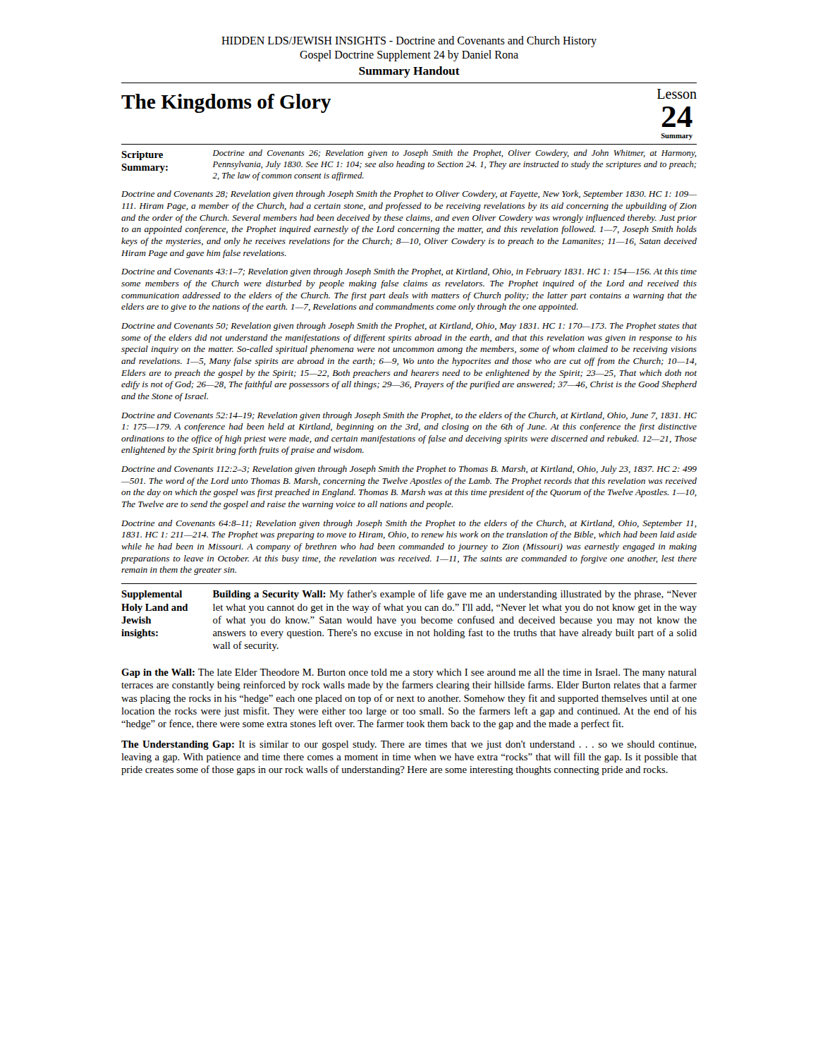HIDDEN LDS/JEWISH INSIGHTS - Doctrine and Covenants and Church History
Gospel Doctrine Supplement 24 by Daniel Rona
Summary Handout
The Kingdoms of Glory
Lesson 24 Summary
| Scripture Summary: | Doctrine and Covenants 26; Revelation given to Joseph Smith the Prophet, Oliver Cowdery, and John Whitmer, at Harmony, Pennsylvania, July 1830. See HC 1: 104; see also heading to Section 24. 1, They are instructed to study the scriptures and to preach; 2, The law of common consent is affirmed. |
Doctrine and Covenants 28; Revelation given through Joseph Smith the Prophet to Oliver Cowdery, at Fayette, New York, September 1830. HC 1: 109—111. Hiram Page, a member of the Church, had a certain stone, and professed to be receiving revelations by its aid concerning the upbuilding of Zion and the order of the Church. Several members had been deceived by these claims, and even Oliver Cowdery was wrongly influenced thereby. Just prior to an appointed conference, the Prophet inquired earnestly of the Lord concerning the matter, and this revelation followed. 1—7, Joseph Smith holds keys of the mysteries, and only he receives revelations for the Church; 8—10, Oliver Cowdery is to preach to the Lamanites; 11—16, Satan deceived Hiram Page and gave him false revelations.
Doctrine and Covenants 43:1–7; Revelation given through Joseph Smith the Prophet, at Kirtland, Ohio, in February 1831. HC 1: 154—156. At this time some members of the Church were disturbed by people making false claims as revelators. The Prophet inquired of the Lord and received this communication addressed to the elders of the Church. The first part deals with matters of Church polity; the latter part contains a warning that the elders are to give to the nations of the earth. 1—7, Revelations and commandments come only through the one appointed.
Doctrine and Covenants 50; Revelation given through Joseph Smith the Prophet, at Kirtland, Ohio, May 1831. HC 1: 170—173. The Prophet states that some of the elders did not understand the manifestations of different spirits abroad in the earth, and that this revelation was given in response to his special inquiry on the matter. So-called spiritual phenomena were not uncommon among the members, some of whom claimed to be receiving visions and revelations. 1—5, Many false spirits are abroad in the earth; 6—9, Wo unto the hypocrites and those who are cut off from the Church; 10—14, Elders are to preach the gospel by the Spirit; 15—22, Both preachers and hearers need to be enlightened by the Spirit; 23—25, That which doth not edify is not of God; 26—28, The faithful are possessors of all things; 29—36, Prayers of the purified are answered; 37—46, Christ is the Good Shepherd and the Stone of Israel.
Doctrine and Covenants 52:14–19; Revelation given through Joseph Smith the Prophet, to the elders of the Church, at Kirtland, Ohio, June 7, 1831. HC 1: 175—179. A conference had been held at Kirtland, beginning on the 3rd, and closing on the 6th of June. At this conference the first distinctive ordinations to the office of high priest were made, and certain manifestations of false and deceiving spirits were discerned and rebuked. 12—21, Those enlightened by the Spirit bring forth fruits of praise and wisdom.
Doctrine and Covenants 112:2–3; Revelation given through Joseph Smith the Prophet to Thomas B. Marsh, at Kirtland, Ohio, July 23, 1837. HC 2: 499—501. The word of the Lord unto Thomas B. Marsh, concerning the Twelve Apostles of the Lamb. The Prophet records that this revelation was received on the day on which the gospel was first preached in England. Thomas B. Marsh was at this time president of the Quorum of the Twelve Apostles. 1—10, The Twelve are to send the gospel and raise the warning voice to all nations and people.
Doctrine and Covenants 64:8–11; Revelation given through Joseph Smith the Prophet to the elders of the Church, at Kirtland, Ohio, September 11, 1831. HC 1: 211—214. The Prophet was preparing to move to Hiram, Ohio, to renew his work on the translation of the Bible, which had been laid aside while he had been in Missouri. A company of brethren who had been commanded to journey to Zion (Missouri) was earnestly engaged in making preparations to leave in October. At this busy time, the revelation was received. 1—11, The saints are commanded to forgive one another, lest there remain in them the greater sin.
| Supplemental Holy Land and Jewish insights: | Building a Security Wall: My father's example of life gave me an understanding illustrated by the phrase, “Never let what you cannot do get in the way of what you can do.” I'll add, “Never let what you do not know get in the way of what you do know.” Satan would have you become confused and deceived because you may not know the answers to every question. There's no excuse in not holding fast to the truths that have already built part of a solid wall of security. |
Gap in the Wall: The late Elder Theodore M. Burton once told me a story which I see around me all the time in Israel. The many natural terraces are constantly being reinforced by rock walls made by the farmers clearing their hillside farms. Elder Burton relates that a farmer was placing the rocks in his “hedge” each one placed on top of or next to another. Somehow they fit and supported themselves until at one location the rocks were just misfit. They were either too large or too small. So the farmers left a gap and continued. At the end of his “hedge” or fence, there were some extra stones left over. The farmer took them back to the gap and the made a perfect fit.
The Understanding Gap: It is similar to our gospel study. There are times that we just don't understand . . . so we should continue, leaving a gap. With patience and time there comes a moment in time when we have extra “rocks” that will fill the gap. Is it possible that pride creates some of those gaps in our rock walls of understanding? Here are some interesting thoughts connecting pride and rocks.